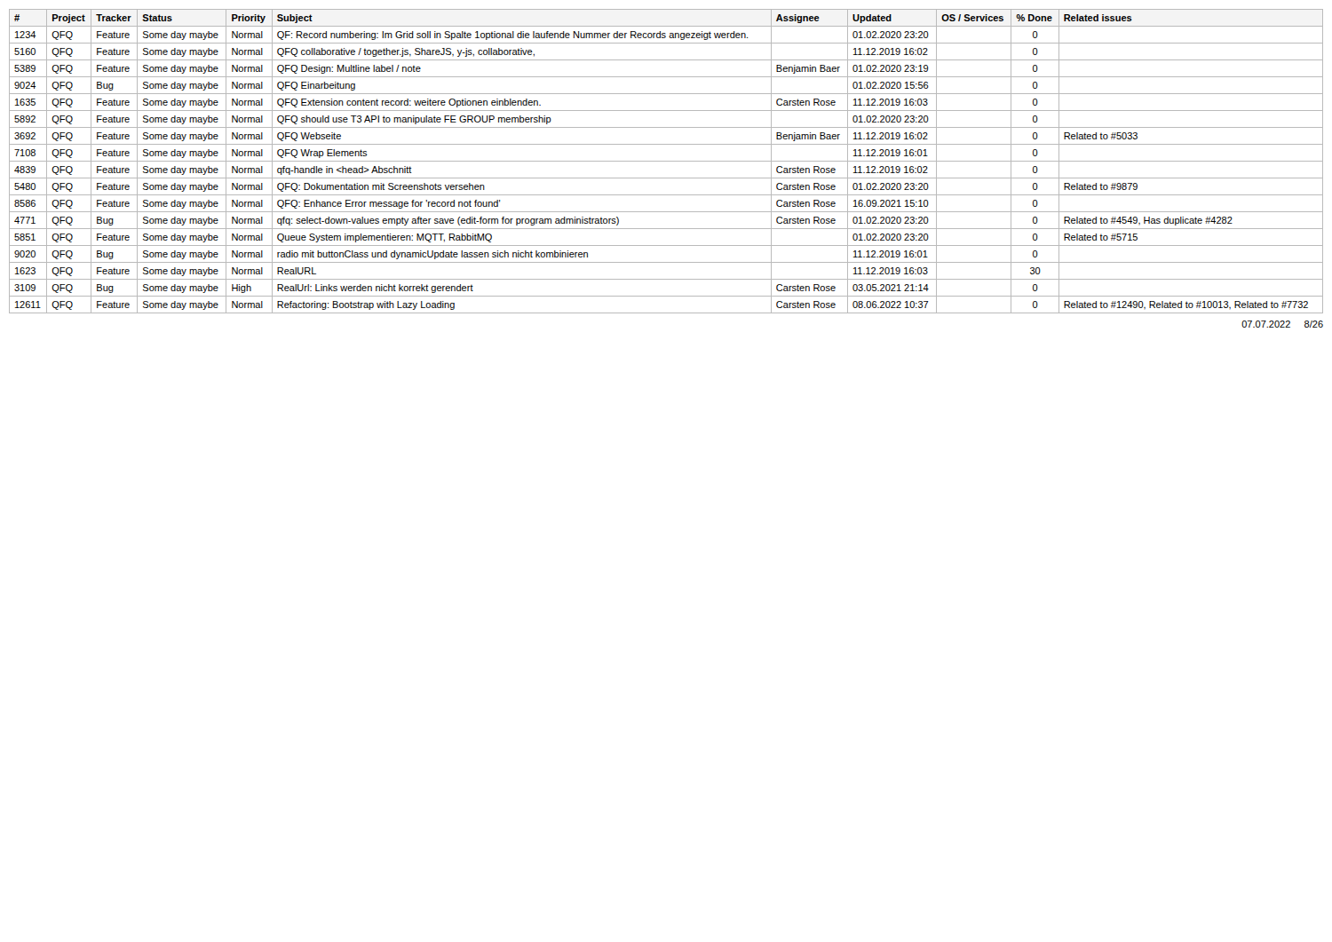| # | Project | Tracker | Status | Priority | Subject | Assignee | Updated | OS / Services | % Done | Related issues |
| --- | --- | --- | --- | --- | --- | --- | --- | --- | --- | --- |
| 1234 | QFQ | Feature | Some day maybe | Normal | QF: Record numbering: Im Grid soll in Spalte 1optional die laufende Nummer der Records angezeigt werden. | | 01.02.2020 23:20 | | 0 | |
| 5160 | QFQ | Feature | Some day maybe | Normal | QFQ collaborative / together.js, ShareJS, y-js, collaborative, | | 11.12.2019 16:02 | | 0 | |
| 5389 | QFQ | Feature | Some day maybe | Normal | QFQ Design: Multline label / note | Benjamin Baer | 01.02.2020 23:19 | | 0 | |
| 9024 | QFQ | Bug | Some day maybe | Normal | QFQ Einarbeitung | | 01.02.2020 15:56 | | 0 | |
| 1635 | QFQ | Feature | Some day maybe | Normal | QFQ Extension content record: weitere Optionen einblenden. | Carsten Rose | 11.12.2019 16:03 | | 0 | |
| 5892 | QFQ | Feature | Some day maybe | Normal | QFQ should use T3 API to manipulate FE GROUP membership | | 01.02.2020 23:20 | | 0 | |
| 3692 | QFQ | Feature | Some day maybe | Normal | QFQ Webseite | Benjamin Baer | 11.12.2019 16:02 | | 0 | Related to #5033 |
| 7108 | QFQ | Feature | Some day maybe | Normal | QFQ Wrap Elements | | 11.12.2019 16:01 | | 0 | |
| 4839 | QFQ | Feature | Some day maybe | Normal | qfq-handle in <head> Abschnitt | Carsten Rose | 11.12.2019 16:02 | | 0 | |
| 5480 | QFQ | Feature | Some day maybe | Normal | QFQ: Dokumentation mit Screenshots versehen | Carsten Rose | 01.02.2020 23:20 | | 0 | Related to #9879 |
| 8586 | QFQ | Feature | Some day maybe | Normal | QFQ: Enhance Error message for 'record not found' | Carsten Rose | 16.09.2021 15:10 | | 0 | |
| 4771 | QFQ | Bug | Some day maybe | Normal | qfq: select-down-values empty after save (edit-form for program administrators) | Carsten Rose | 01.02.2020 23:20 | | 0 | Related to #4549, Has duplicate #4282 |
| 5851 | QFQ | Feature | Some day maybe | Normal | Queue System implementieren: MQTT, RabbitMQ | | 01.02.2020 23:20 | | 0 | Related to #5715 |
| 9020 | QFQ | Bug | Some day maybe | Normal | radio mit buttonClass und dynamicUpdate lassen sich nicht kombinieren | | 11.12.2019 16:01 | | 0 | |
| 1623 | QFQ | Feature | Some day maybe | Normal | RealURL | | 11.12.2019 16:03 | | 30 | |
| 3109 | QFQ | Bug | Some day maybe | High | RealUrl: Links werden nicht korrekt gerendert | Carsten Rose | 03.05.2021 21:14 | | 0 | |
| 12611 | QFQ | Feature | Some day maybe | Normal | Refactoring: Bootstrap with Lazy Loading | Carsten Rose | 08.06.2022 10:37 | | 0 | Related to #12490, Related to #10013, Related to #7732 |
07.07.2022 8/26